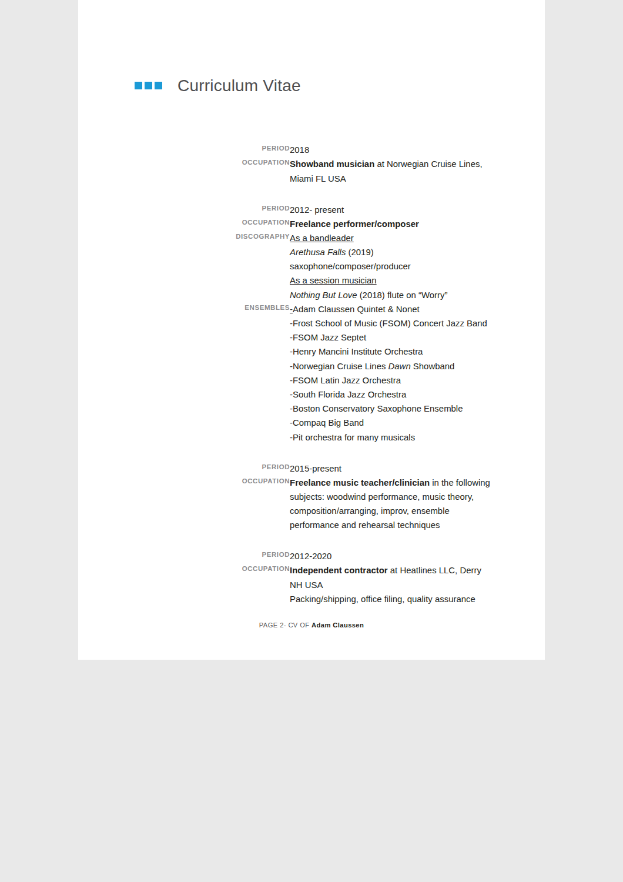Curriculum Vitae
| PERIOD | 2018 |
| OCCUPATION | Showband musician at Norwegian Cruise Lines, Miami FL USA |
| PERIOD | 2012- present |
| OCCUPATION | Freelance performer/composer |
| DISCOGRAPHY | As a bandleader Arethusa Falls (2019) saxophone/composer/producer As a session musician Nothing But Love (2018) flute on “Worry” |
| ENSEMBLES | - Adam Claussen Quintet & Nonet -Frost School of Music (FSOM) Concert Jazz Band -FSOM Jazz Septet -Henry Mancini Institute Orchestra -Norwegian Cruise Lines Dawn Showband -FSOM Latin Jazz Orchestra -South Florida Jazz Orchestra -Boston Conservatory Saxophone Ensemble -Compaq Big Band -Pit orchestra for many musicals |
| PERIOD | 2015-present |
| OCCUPATION | Freelance music teacher/clinician in the following subjects: woodwind performance, music theory, composition/arranging, improv, ensemble performance and rehearsal techniques |
| PERIOD | 2012-2020 |
| OCCUPATION | Independent contractor at Heatlines LLC, Derry NH USA Packing/shipping, office filing, quality assurance |
PAGE 2- CV OF Adam Claussen